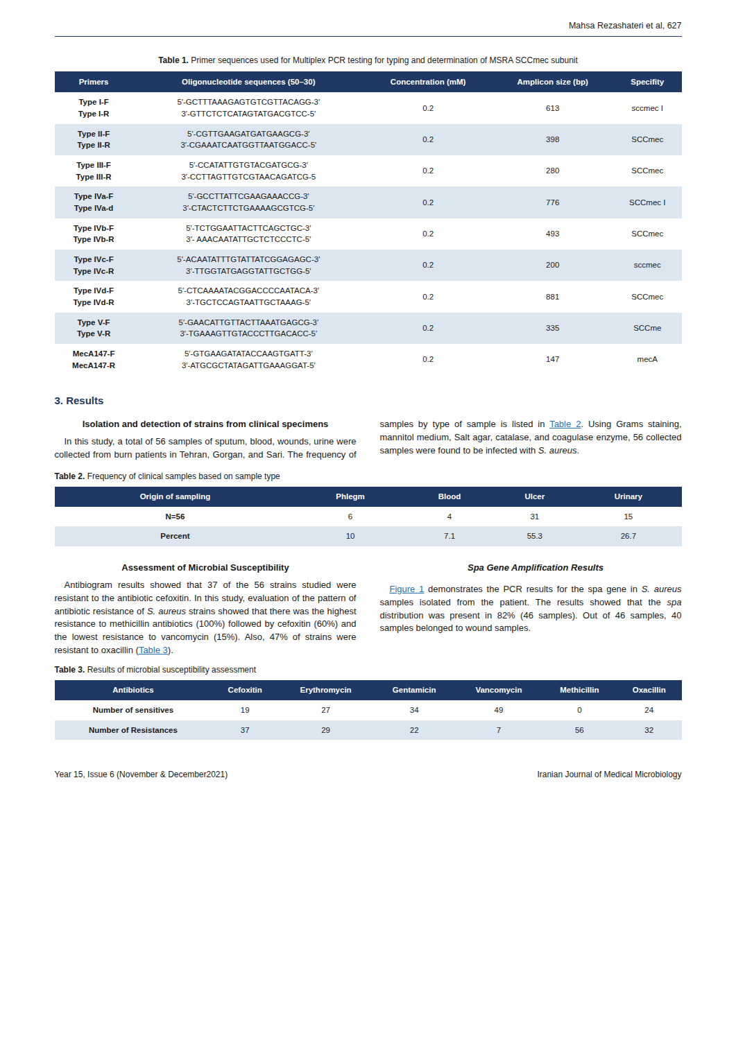Mahsa Rezashateri et al, 627
Table 1. Primer sequences used for Multiplex PCR testing for typing and determination of MSRA SCCmec subunit
| Primers | Oligonucleotide sequences (50–30) | Concentration (mM) | Amplicon size (bp) | Specifity |
| --- | --- | --- | --- | --- |
| Type I-F Type I-R | 5′-GCTTTAAAGAGTGTCGTTACAGG-3′ 3′-GTTCTCTCATAGTATGACGTCC-5′ | 0.2 | 613 | sccmec I |
| Type II-F Type II-R | 5′-CGTTGAAGATGATGAAGCG-3′ 3′-CGAAATCAATGGTTAATGGACC-5′ | 0.2 | 398 | SCCmec |
| Type III-F Type III-R | 5′-CCATATTGTGTACGATGCG-3′ 3′-CCTTAGTTGTCGTAACAGATCG-5 | 0.2 | 280 | SCCmec |
| Type IVa-F Type IVa-d | 5′-GCCTTATTCGAAGAAACCG-3′ 3′-CTACTCTTCTGAAAAGCGTCG-5′ | 0.2 | 776 | SCCmec I |
| Type IVb-F Type IVb-R | 5′-TCTGGAATTACTTCAGCTGC-3′ 3′- AAACAATATTGCTCTCCCTC-5′ | 0.2 | 493 | SCCmec |
| Type IVc-F Type IVc-R | 5′-ACAATATTTGTATTATCGGAGAGC-3′ 3′-TTGGTATGAGGTATTGCTGG-5′ | 0.2 | 200 | sccmec |
| Type IVd-F Type IVd-R | 5′-CTCAAAATACGGACCCCAATACA-3′ 3′-TGCTCCAGTAATTGCTAAAG-5′ | 0.2 | 881 | SCCmec |
| Type V-F Type V-R | 5′-GAACATTGTTACTTAAATGAGCG-3′ 3′-TGAAAGTTGTACCCTTGACACC-5′ | 0.2 | 335 | SCCme |
| MecA147-F MecA147-R | 5′-GTGAAGATATACCAAGTGATT-3′ 3′-ATGCGCTATAGATTGAAAGGAT-5′ | 0.2 | 147 | mecA |
3. Results
Isolation and detection of strains from clinical specimens
In this study, a total of 56 samples of sputum, blood, wounds, urine were collected from burn patients in Tehran, Gorgan, and Sari. The frequency of samples by type of sample is listed in Table 2. Using Grams staining, mannitol medium, Salt agar, catalase, and coagulase enzyme, 56 collected samples were found to be infected with S. aureus.
Table 2. Frequency of clinical samples based on sample type
| Origin of sampling | Phlegm | Blood | Ulcer | Urinary |
| --- | --- | --- | --- | --- |
| N=56 | 6 | 4 | 31 | 15 |
| Percent | 10 | 7.1 | 55.3 | 26.7 |
Assessment of Microbial Susceptibility
Antibiogram results showed that 37 of the 56 strains studied were resistant to the antibiotic cefoxitin. In this study, evaluation of the pattern of antibiotic resistance of S. aureus strains showed that there was the highest resistance to methicillin antibiotics (100%) followed by cefoxitin (60%) and the lowest resistance to vancomycin (15%). Also, 47% of strains were resistant to oxacillin (Table 3).
Spa Gene Amplification Results
Figure 1 demonstrates the PCR results for the spa gene in S. aureus samples isolated from the patient. The results showed that the spa distribution was present in 82% (46 samples). Out of 46 samples, 40 samples belonged to wound samples.
Table 3. Results of microbial susceptibility assessment
| Antibiotics | Cefoxitin | Erythromycin | Gentamicin | Vancomycin | Methicillin | Oxacillin |
| --- | --- | --- | --- | --- | --- | --- |
| Number of sensitives | 19 | 27 | 34 | 49 | 0 | 24 |
| Number of Resistances | 37 | 29 | 22 | 7 | 56 | 32 |
Year 15, Issue 6 (November & December2021) Iranian Journal of Medical Microbiology